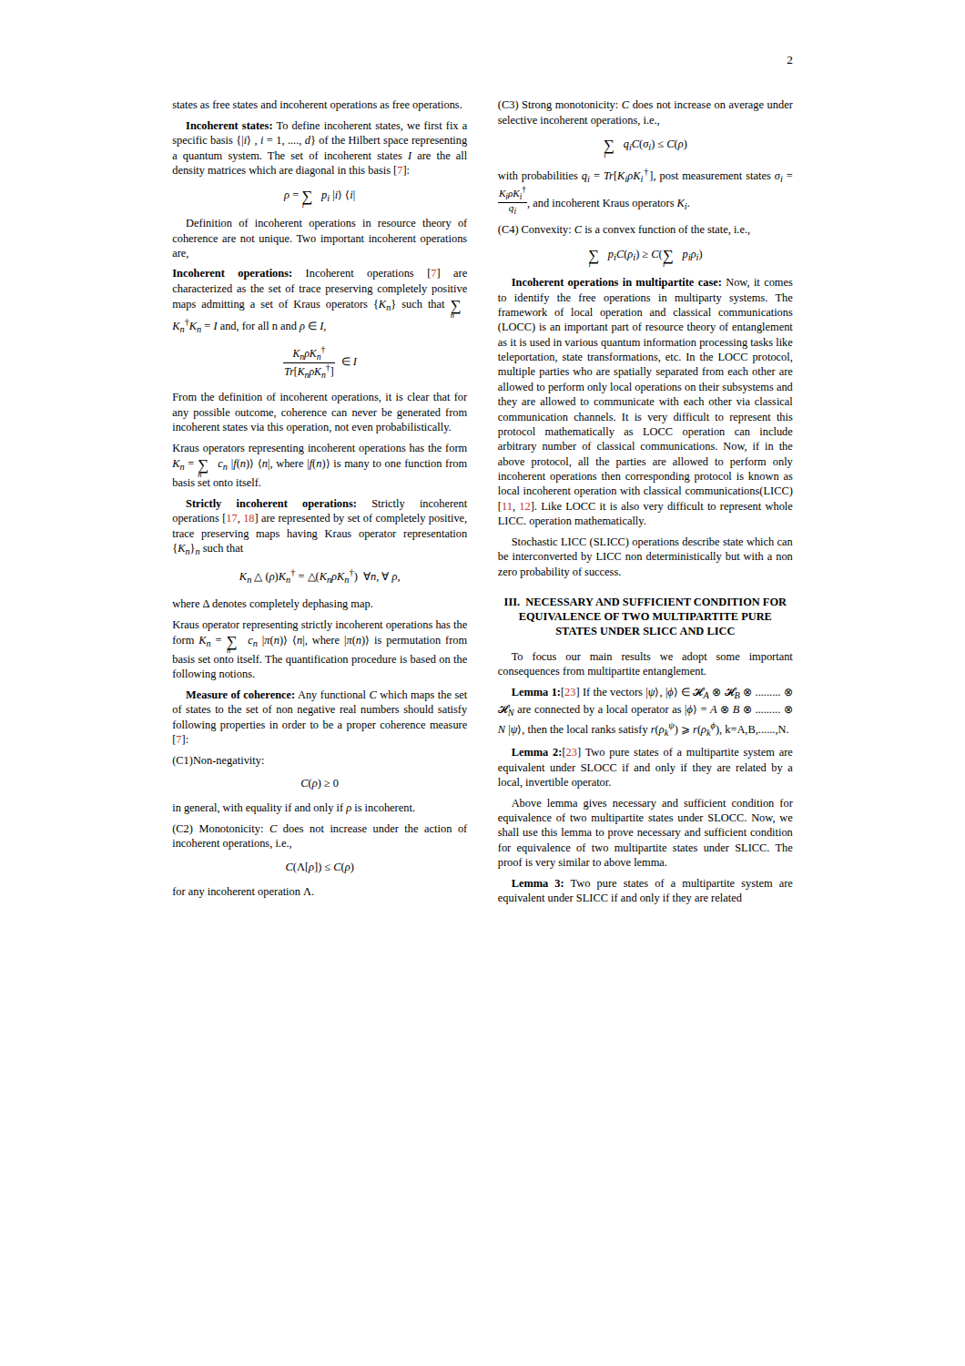2
states as free states and incoherent operations as free operations.
Incoherent states: To define incoherent states, we first fix a specific basis {|i⟩ , i = 1, ...., d} of the Hilbert space representing a quantum system. The set of incoherent states I are the all density matrices which are diagonal in this basis [7]:
ρ = ∑i pi |i⟩ ⟨i|
Definition of incoherent operations in resource theory of coherence are not unique. Two important incoherent operations are,
Incoherent operations: Incoherent operations [7] are characterized as the set of trace preserving completely positive maps admitting a set of Kraus operators {Kn} such that ∑n Kn†Kn = I and, for all n and ρ ∈ I,
KnρKn† Tr[KnρKn†] ∈ I
From the definition of incoherent operations, it is clear that for any possible outcome, coherence can never be generated from incoherent states via this operation, not even probabilistically.
Kraus operators representing incoherent operations has the form Kn = ∑n cn |f(n)⟩ ⟨n|, where |f(n)⟩ is many to one function from basis set onto itself.
Strictly incoherent operations: Strictly incoherent operations [17, 18] are represented by set of completely positive, trace preserving maps having Kraus operator representation {Kn}n such that
Kn △ (ρ)Kn† = △(KnρKn†) ∀n, ∀ ρ,
where Δ denotes completely dephasing map.
Kraus operator representing strictly incoherent operations has the form Kn = ∑n cn |π(n)⟩ ⟨n|, where |π(n)⟩ is permutation from basis set onto itself. The quantification procedure is based on the following notions.
Measure of coherence: Any functional C which maps the set of states to the set of non negative real numbers should satisfy following properties in order to be a proper coherence measure [7]:
(C1)Non-negativity:
C(ρ) ≥ 0
in general, with equality if and only if ρ is incoherent.
(C2) Monotonicity: C does not increase under the action of incoherent operations, i.e.,
C(Λ[ρ]) ≤ C(ρ)
for any incoherent operation Λ.
(C3) Strong monotonicity: C does not increase on average under selective incoherent operations, i.e.,
∑i qiC(σi) ≤ C(ρ)
with probabilities qi = Tr[KiρKi†], post measurement states σi = KiρKi†qi, and incoherent Kraus operators Ki.
(C4) Convexity: C is a convex function of the state, i.e.,
∑i piC(ρi) ≥ C(∑i piρi)
Incoherent operations in multipartite case: Now, it comes to identify the free operations in multiparty systems. The framework of local operation and classical communications (LOCC) is an important part of resource theory of entanglement as it is used in various quantum information processing tasks like teleportation, state transformations, etc. In the LOCC protocol, multiple parties who are spatially separated from each other are allowed to perform only local operations on their subsystems and they are allowed to communicate with each other via classical communication channels. It is very difficult to represent this protocol mathematically as LOCC operation can include arbitrary number of classical communications. Now, if in the above protocol, all the parties are allowed to perform only incoherent operations then corresponding protocol is known as local incoherent operation with classical communications(LICC) [11, 12]. Like LOCC it is also very difficult to represent whole LICC. operation mathematically.
Stochastic LICC (SLICC) operations describe state which can be interconverted by LICC non deterministically but with a non zero probability of success.
III. Necessary and Sufficient Condition for Equivalence of Two Multipartite Pure States Under SLICC and LICC
To focus our main results we adopt some important consequences from multipartite entanglement.
Lemma 1:[23] If the vectors |ψ⟩, |ϕ⟩ ∈ 𝓗A ⊗ 𝓗B ⊗ ......... ⊗ 𝓗N are connected by a local operator as |ϕ⟩ = A ⊗ B ⊗ ......... ⊗ N |ψ⟩, then the local ranks satisfy r(ρkψ) ⩾ r(ρkϕ), k=A,B,......,N.
Lemma 2:[23] Two pure states of a multipartite system are equivalent under SLOCC if and only if they are related by a local, invertible operator.
Above lemma gives necessary and sufficient condition for equivalence of two multipartite states under SLOCC. Now, we shall use this lemma to prove necessary and sufficient condition for equivalence of two multipartite states under SLICC. The proof is very similar to above lemma.
Lemma 3: Two pure states of a multipartite system are equivalent under SLICC if and only if they are related